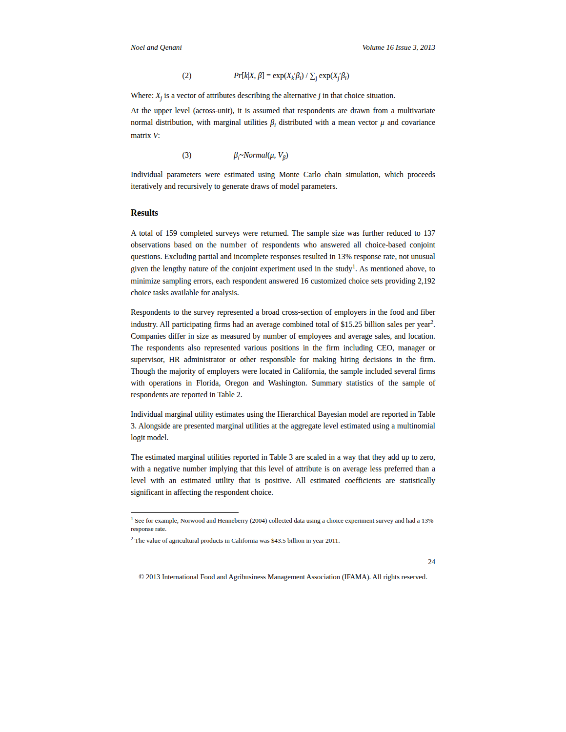Noel and Qenani
Volume 16 Issue 3, 2013
(2) Pr[k|X, β] = exp(Xk′βi) / ∑j exp(Xj′βi)
Where: Xj is a vector of attributes describing the alternative j in that choice situation.
At the upper level (across-unit), it is assumed that respondents are drawn from a multivariate normal distribution, with marginal utilities βi distributed with a mean vector μ and covariance matrix V:
(3) βi~Normal(μ, Vβ)
Individual parameters were estimated using Monte Carlo chain simulation, which proceeds iteratively and recursively to generate draws of model parameters.
Results
A total of 159 completed surveys were returned. The sample size was further reduced to 137 observations based on the number of respondents who answered all choice-based conjoint questions. Excluding partial and incomplete responses resulted in 13% response rate, not unusual given the lengthy nature of the conjoint experiment used in the study1. As mentioned above, to minimize sampling errors, each respondent answered 16 customized choice sets providing 2,192 choice tasks available for analysis.
Respondents to the survey represented a broad cross-section of employers in the food and fiber industry. All participating firms had an average combined total of $15.25 billion sales per year2. Companies differ in size as measured by number of employees and average sales, and location. The respondents also represented various positions in the firm including CEO, manager or supervisor, HR administrator or other responsible for making hiring decisions in the firm. Though the majority of employers were located in California, the sample included several firms with operations in Florida, Oregon and Washington. Summary statistics of the sample of respondents are reported in Table 2.
Individual marginal utility estimates using the Hierarchical Bayesian model are reported in Table 3. Alongside are presented marginal utilities at the aggregate level estimated using a multinomial logit model.
The estimated marginal utilities reported in Table 3 are scaled in a way that they add up to zero, with a negative number implying that this level of attribute is on average less preferred than a level with an estimated utility that is positive. All estimated coefficients are statistically significant in affecting the respondent choice.
1 See for example, Norwood and Henneberry (2004) collected data using a choice experiment survey and had a 13% response rate.
2 The value of agricultural products in California was $43.5 billion in year 2011.
24
© 2013 International Food and Agribusiness Management Association (IFAMA). All rights reserved.